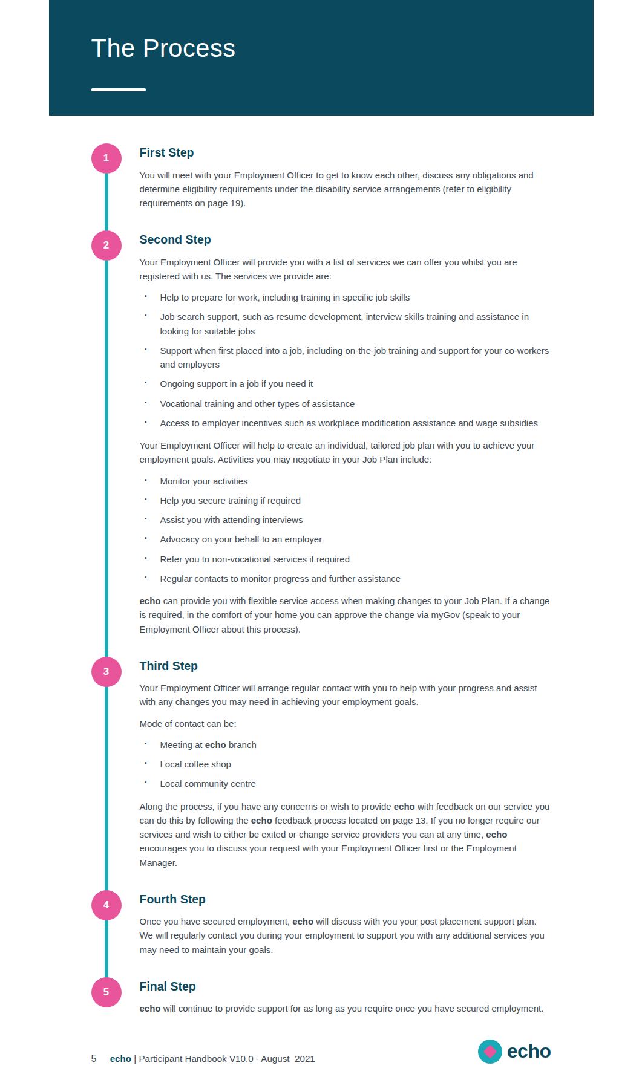The Process
1
First Step
You will meet with your Employment Officer to get to know each other, discuss any obligations and determine eligibility requirements under the disability service arrangements (refer to eligibility requirements on page 19).
2
Second Step
Your Employment Officer will provide you with a list of services we can offer you whilst you are registered with us. The services we provide are:
Help to prepare for work, including training in specific job skills
Job search support, such as resume development, interview skills training and assistance in looking for suitable jobs
Support when first placed into a job, including on-the-job training and support for your co-workers and employers
Ongoing support in a job if you need it
Vocational training and other types of assistance
Access to employer incentives such as workplace modification assistance and wage subsidies
Your Employment Officer will help to create an individual, tailored job plan with you to achieve your employment goals. Activities you may negotiate in your Job Plan include:
Monitor your activities
Help you secure training if required
Assist you with attending interviews
Advocacy on your behalf to an employer
Refer you to non-vocational services if required
Regular contacts to monitor progress and further assistance
echo can provide you with flexible service access when making changes to your Job Plan. If a change is required, in the comfort of your home you can approve the change via myGov (speak to your Employment Officer about this process).
3
Third Step
Your Employment Officer will arrange regular contact with you to help with your progress and assist with any changes you may need in achieving your employment goals.
Mode of contact can be:
Meeting at echo branch
Local coffee shop
Local community centre
Along the process, if you have any concerns or wish to provide echo with feedback on our service you can do this by following the echo feedback process located on page 13. If you no longer require our services and wish to either be exited or change service providers you can at any time, echo encourages you to discuss your request with your Employment Officer first or the Employment Manager.
4
Fourth Step
Once you have secured employment, echo will discuss with you your post placement support plan. We will regularly contact you during your employment to support you with any additional services you may need to maintain your goals.
5
Final Step
echo will continue to provide support for as long as you require once you have secured employment.
5 echo | Participant Handbook V10.0 - August 2021
echo